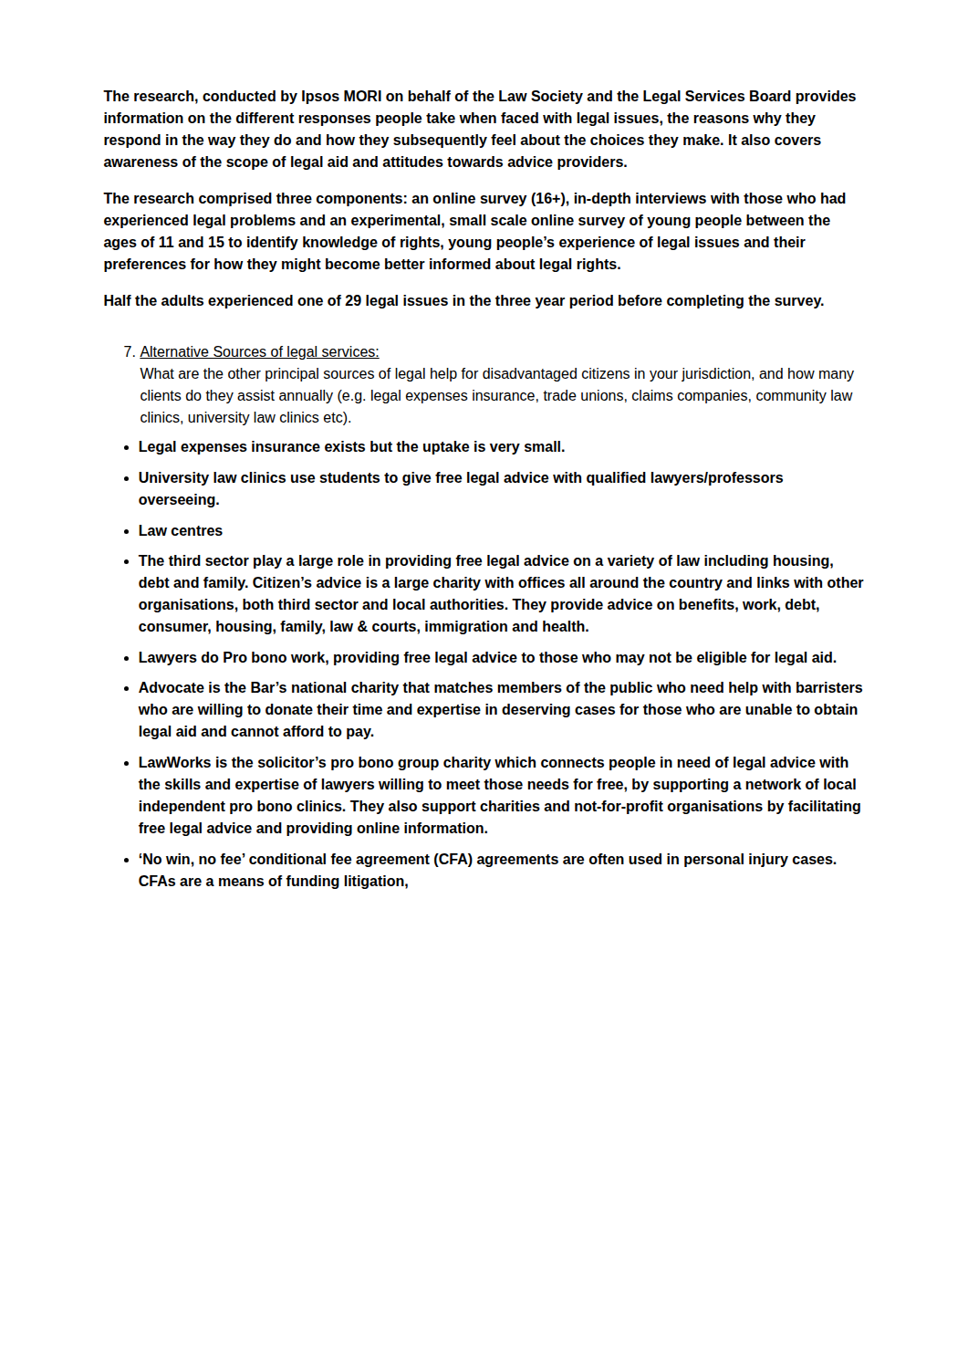The research, conducted by Ipsos MORI on behalf of the Law Society and the Legal Services Board provides information on the different responses people take when faced with legal issues, the reasons why they respond in the way they do and how they subsequently feel about the choices they make. It also covers awareness of the scope of legal aid and attitudes towards advice providers.
The research comprised three components: an online survey (16+), in-depth interviews with those who had experienced legal problems and an experimental, small scale online survey of young people between the ages of 11 and 15 to identify knowledge of rights, young people’s experience of legal issues and their preferences for how they might become better informed about legal rights.
Half the adults experienced one of 29 legal issues in the three year period before completing the survey.
Alternative Sources of legal services:
What are the other principal sources of legal help for disadvantaged citizens in your jurisdiction, and how many clients do they assist annually (e.g. legal expenses insurance, trade unions, claims companies, community law clinics, university law clinics etc).
Legal expenses insurance exists but the uptake is very small.
University law clinics use students to give free legal advice with qualified lawyers/professors overseeing.
Law centres
The third sector play a large role in providing free legal advice on a variety of law including housing, debt and family. Citizen’s advice is a large charity with offices all around the country and links with other organisations, both third sector and local authorities. They provide advice on benefits, work, debt, consumer, housing, family, law & courts, immigration and health.
Lawyers do Pro bono work, providing free legal advice to those who may not be eligible for legal aid.
Advocate is the Bar’s national charity that matches members of the public who need help with barristers who are willing to donate their time and expertise in deserving cases for those who are unable to obtain legal aid and cannot afford to pay.
LawWorks is the solicitor’s pro bono group charity which connects people in need of legal advice with the skills and expertise of lawyers willing to meet those needs for free, by supporting a network of local independent pro bono clinics. They also support charities and not-for-profit organisations by facilitating free legal advice and providing online information.
‘No win, no fee’ conditional fee agreement (CFA) agreements are often used in personal injury cases. CFAs are a means of funding litigation,